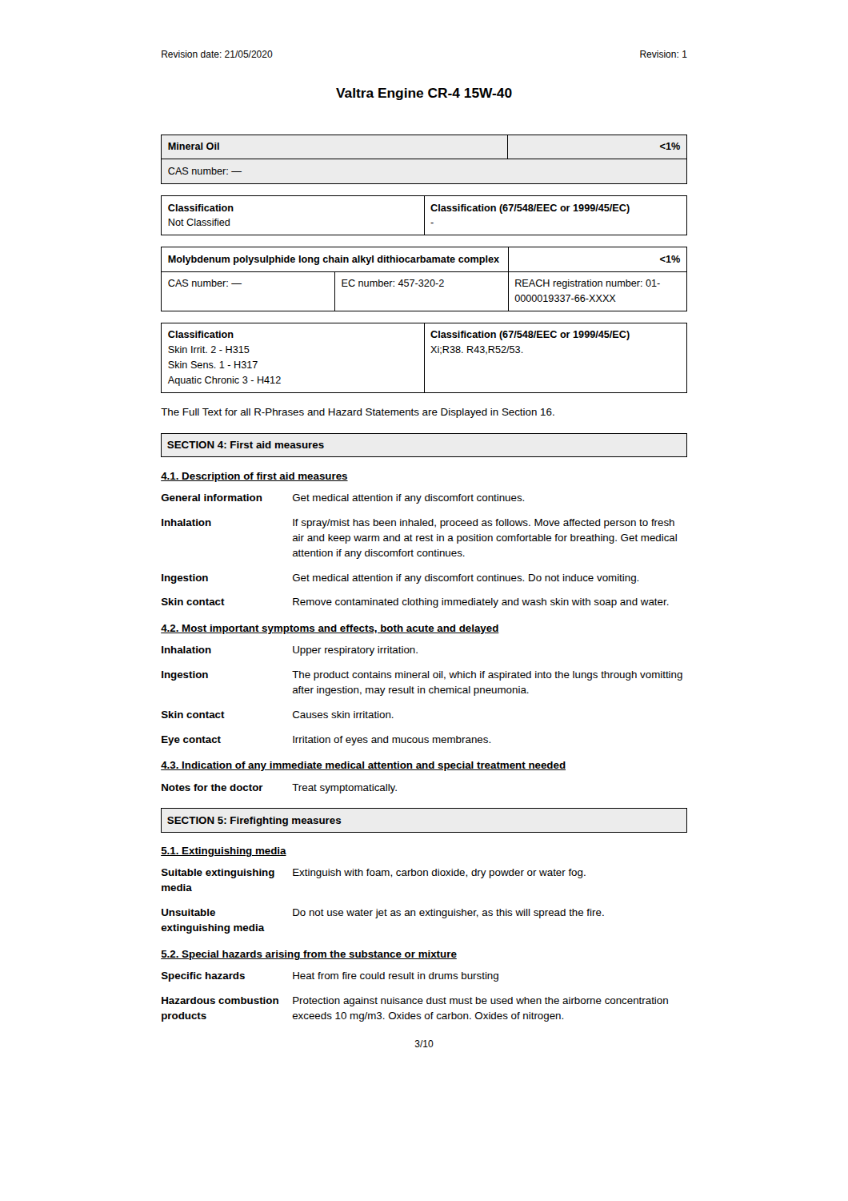Revision date: 21/05/2020 Revision: 1
Valtra Engine CR-4 15W-40
| Mineral Oil | <1% |
| CAS number: — |
| Classification Not Classified | Classification (67/548/EEC or 1999/45/EC) - |
| Molybdenum polysulphide long chain alkyl dithiocarbamate complex | <1% |
| CAS number: — | EC number: 457-320-2 | REACH registration number: 01-0000019337-66-XXXX |
| Classification Skin Irrit. 2 - H315 Skin Sens. 1 - H317 Aquatic Chronic 3 - H412 | Classification (67/548/EEC or 1999/45/EC) Xi;R38. R43,R52/53. |
The Full Text for all R-Phrases and Hazard Statements are Displayed in Section 16.
SECTION 4: First aid measures
4.1. Description of first aid measures
General information
Get medical attention if any discomfort continues.
Inhalation
If spray/mist has been inhaled, proceed as follows. Move affected person to fresh air and keep warm and at rest in a position comfortable for breathing. Get medical attention if any discomfort continues.
Ingestion
Get medical attention if any discomfort continues. Do not induce vomiting.
Skin contact
Remove contaminated clothing immediately and wash skin with soap and water.
4.2. Most important symptoms and effects, both acute and delayed
Inhalation
Upper respiratory irritation.
Ingestion
The product contains mineral oil, which if aspirated into the lungs through vomitting after ingestion, may result in chemical pneumonia.
Skin contact
Causes skin irritation.
Eye contact
Irritation of eyes and mucous membranes.
4.3. Indication of any immediate medical attention and special treatment needed
Notes for the doctor
Treat symptomatically.
SECTION 5: Firefighting measures
5.1. Extinguishing media
Suitable extinguishing media
Extinguish with foam, carbon dioxide, dry powder or water fog.
Unsuitable extinguishing media
Do not use water jet as an extinguisher, as this will spread the fire.
5.2. Special hazards arising from the substance or mixture
Specific hazards
Heat from fire could result in drums bursting
Hazardous combustion products
Protection against nuisance dust must be used when the airborne concentration exceeds 10 mg/m3. Oxides of carbon. Oxides of nitrogen.
3/10